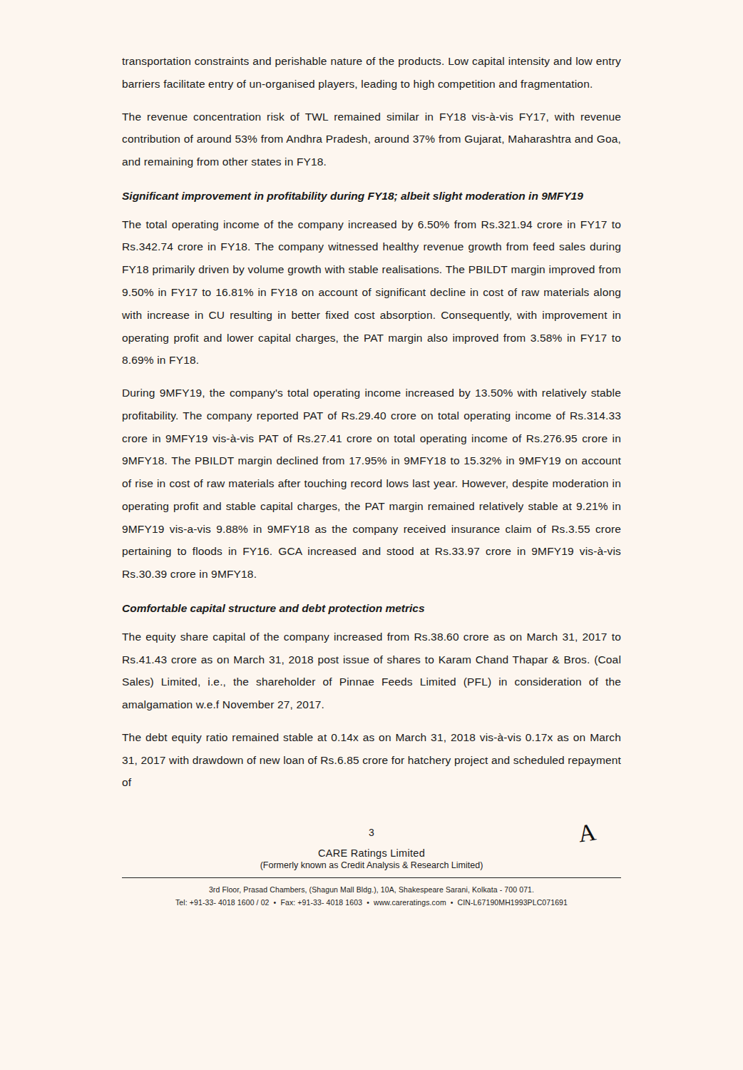transportation constraints and perishable nature of the products. Low capital intensity and low entry barriers facilitate entry of un-organised players, leading to high competition and fragmentation.
The revenue concentration risk of TWL remained similar in FY18 vis-à-vis FY17, with revenue contribution of around 53% from Andhra Pradesh, around 37% from Gujarat, Maharashtra and Goa, and remaining from other states in FY18.
Significant improvement in profitability during FY18; albeit slight moderation in 9MFY19
The total operating income of the company increased by 6.50% from Rs.321.94 crore in FY17 to Rs.342.74 crore in FY18. The company witnessed healthy revenue growth from feed sales during FY18 primarily driven by volume growth with stable realisations. The PBILDT margin improved from 9.50% in FY17 to 16.81% in FY18 on account of significant decline in cost of raw materials along with increase in CU resulting in better fixed cost absorption. Consequently, with improvement in operating profit and lower capital charges, the PAT margin also improved from 3.58% in FY17 to 8.69% in FY18.
During 9MFY19, the company's total operating income increased by 13.50% with relatively stable profitability. The company reported PAT of Rs.29.40 crore on total operating income of Rs.314.33 crore in 9MFY19 vis-à-vis PAT of Rs.27.41 crore on total operating income of Rs.276.95 crore in 9MFY18. The PBILDT margin declined from 17.95% in 9MFY18 to 15.32% in 9MFY19 on account of rise in cost of raw materials after touching record lows last year. However, despite moderation in operating profit and stable capital charges, the PAT margin remained relatively stable at 9.21% in 9MFY19 vis-a-vis 9.88% in 9MFY18 as the company received insurance claim of Rs.3.55 crore pertaining to floods in FY16. GCA increased and stood at Rs.33.97 crore in 9MFY19 vis-à-vis Rs.30.39 crore in 9MFY18.
Comfortable capital structure and debt protection metrics
The equity share capital of the company increased from Rs.38.60 crore as on March 31, 2017 to Rs.41.43 crore as on March 31, 2018 post issue of shares to Karam Chand Thapar & Bros. (Coal Sales) Limited, i.e., the shareholder of Pinnae Feeds Limited (PFL) in consideration of the amalgamation w.e.f November 27, 2017.
The debt equity ratio remained stable at 0.14x as on March 31, 2018 vis-à-vis 0.17x as on March 31, 2017 with drawdown of new loan of Rs.6.85 crore for hatchery project and scheduled repayment of
3
A
CARE Ratings Limited
(Formerly known as Credit Analysis & Research Limited)
3rd Floor, Prasad Chambers, (Shagun Mall Bldg.), 10A, Shakespeare Sarani, Kolkata - 700 071.
Tel: +91-33- 4018 1600 / 02 • Fax: +91-33- 4018 1603 • www.careratings.com • CIN-L67190MH1993PLC071691